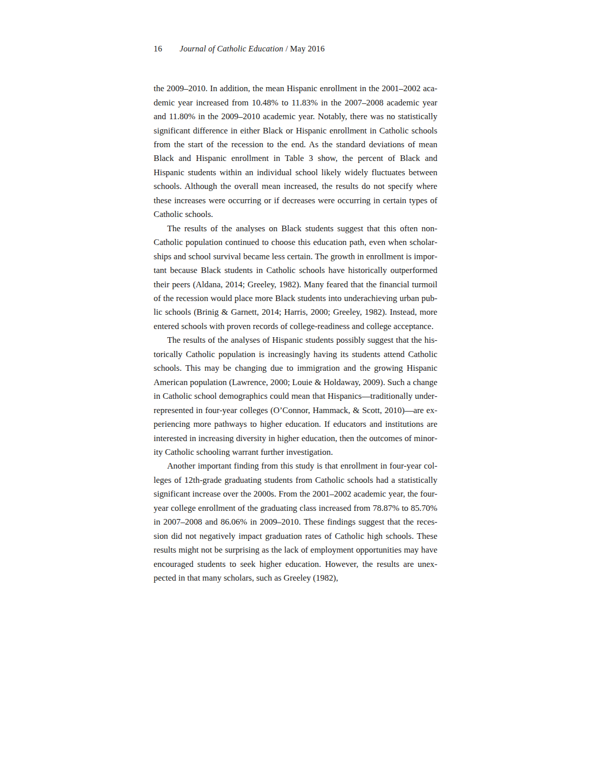16 Journal of Catholic Education / May 2016
the 2009–2010. In addition, the mean Hispanic enrollment in the 2001–2002 academic year increased from 10.48% to 11.83% in the 2007–2008 academic year and 11.80% in the 2009–2010 academic year. Notably, there was no statistically significant difference in either Black or Hispanic enrollment in Catholic schools from the start of the recession to the end. As the standard deviations of mean Black and Hispanic enrollment in Table 3 show, the percent of Black and Hispanic students within an individual school likely widely fluctuates between schools. Although the overall mean increased, the results do not specify where these increases were occurring or if decreases were occurring in certain types of Catholic schools.
The results of the analyses on Black students suggest that this often non-Catholic population continued to choose this education path, even when scholarships and school survival became less certain. The growth in enrollment is important because Black students in Catholic schools have historically outperformed their peers (Aldana, 2014; Greeley, 1982). Many feared that the financial turmoil of the recession would place more Black students into underachieving urban public schools (Brinig & Garnett, 2014; Harris, 2000; Greeley, 1982). Instead, more entered schools with proven records of college-readiness and college acceptance.
The results of the analyses of Hispanic students possibly suggest that the historically Catholic population is increasingly having its students attend Catholic schools. This may be changing due to immigration and the growing Hispanic American population (Lawrence, 2000; Louie & Holdaway, 2009). Such a change in Catholic school demographics could mean that Hispanics—traditionally underrepresented in four-year colleges (O’Connor, Hammack, & Scott, 2010)—are experiencing more pathways to higher education. If educators and institutions are interested in increasing diversity in higher education, then the outcomes of minority Catholic schooling warrant further investigation.
Another important finding from this study is that enrollment in four-year colleges of 12th-grade graduating students from Catholic schools had a statistically significant increase over the 2000s. From the 2001–2002 academic year, the four-year college enrollment of the graduating class increased from 78.87% to 85.70% in 2007–2008 and 86.06% in 2009–2010. These findings suggest that the recession did not negatively impact graduation rates of Catholic high schools. These results might not be surprising as the lack of employment opportunities may have encouraged students to seek higher education. However, the results are unexpected in that many scholars, such as Greeley (1982),